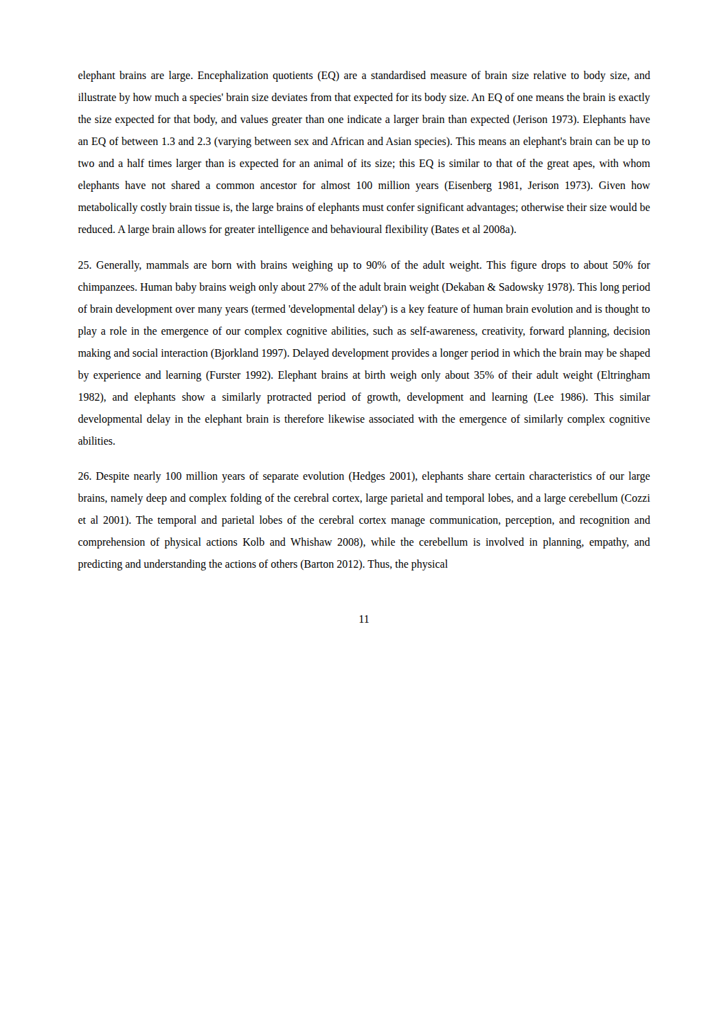elephant brains are large. Encephalization quotients (EQ) are a standardised measure of brain size relative to body size, and illustrate by how much a species' brain size deviates from that expected for its body size. An EQ of one means the brain is exactly the size expected for that body, and values greater than one indicate a larger brain than expected (Jerison 1973). Elephants have an EQ of between 1.3 and 2.3 (varying between sex and African and Asian species). This means an elephant's brain can be up to two and a half times larger than is expected for an animal of its size; this EQ is similar to that of the great apes, with whom elephants have not shared a common ancestor for almost 100 million years (Eisenberg 1981, Jerison 1973). Given how metabolically costly brain tissue is, the large brains of elephants must confer significant advantages; otherwise their size would be reduced. A large brain allows for greater intelligence and behavioural flexibility (Bates et al 2008a).
25. Generally, mammals are born with brains weighing up to 90% of the adult weight. This figure drops to about 50% for chimpanzees. Human baby brains weigh only about 27% of the adult brain weight (Dekaban & Sadowsky 1978). This long period of brain development over many years (termed 'developmental delay') is a key feature of human brain evolution and is thought to play a role in the emergence of our complex cognitive abilities, such as self-awareness, creativity, forward planning, decision making and social interaction (Bjorkland 1997). Delayed development provides a longer period in which the brain may be shaped by experience and learning (Furster 1992). Elephant brains at birth weigh only about 35% of their adult weight (Eltringham 1982), and elephants show a similarly protracted period of growth, development and learning (Lee 1986). This similar developmental delay in the elephant brain is therefore likewise associated with the emergence of similarly complex cognitive abilities.
26. Despite nearly 100 million years of separate evolution (Hedges 2001), elephants share certain characteristics of our large brains, namely deep and complex folding of the cerebral cortex, large parietal and temporal lobes, and a large cerebellum (Cozzi et al 2001). The temporal and parietal lobes of the cerebral cortex manage communication, perception, and recognition and comprehension of physical actions Kolb and Whishaw 2008), while the cerebellum is involved in planning, empathy, and predicting and understanding the actions of others (Barton 2012). Thus, the physical
11